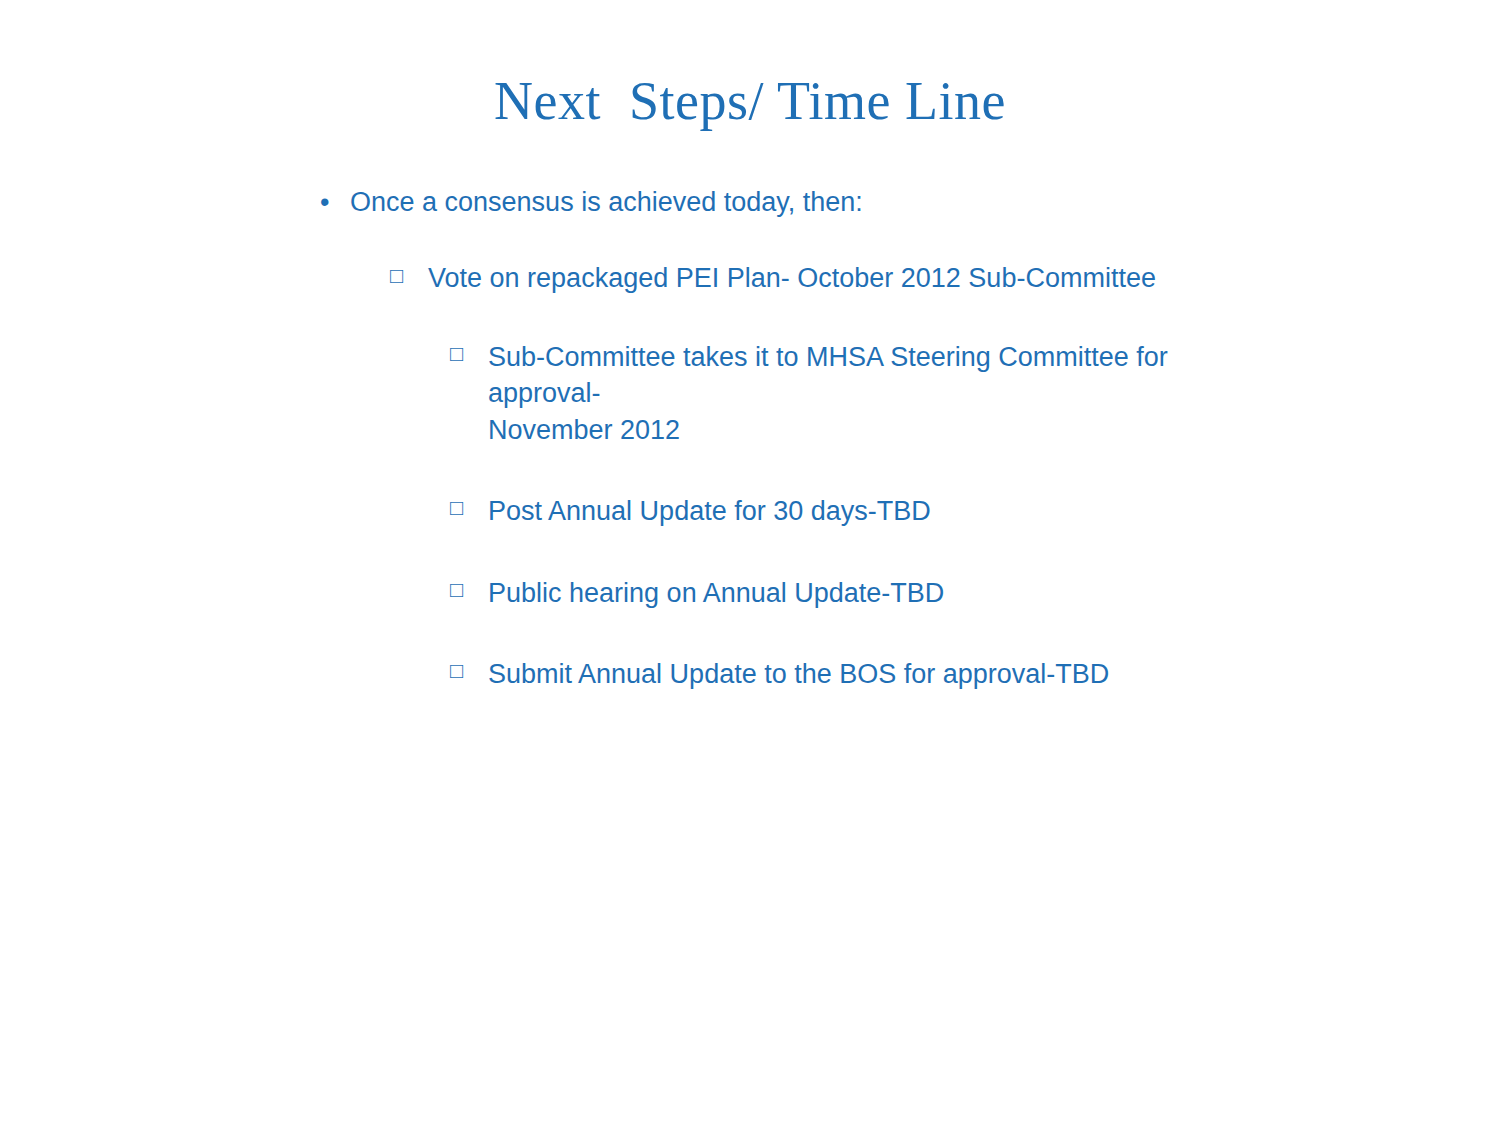Next Steps/ Time Line
Once a consensus is achieved today, then:
Vote on repackaged PEI Plan- October 2012 Sub-Committee
Sub-Committee takes it to MHSA Steering Committee for approval-
November 2012
Post Annual Update for 30 days-TBD
Public hearing on Annual Update-TBD
Submit Annual Update to the BOS for approval-TBD